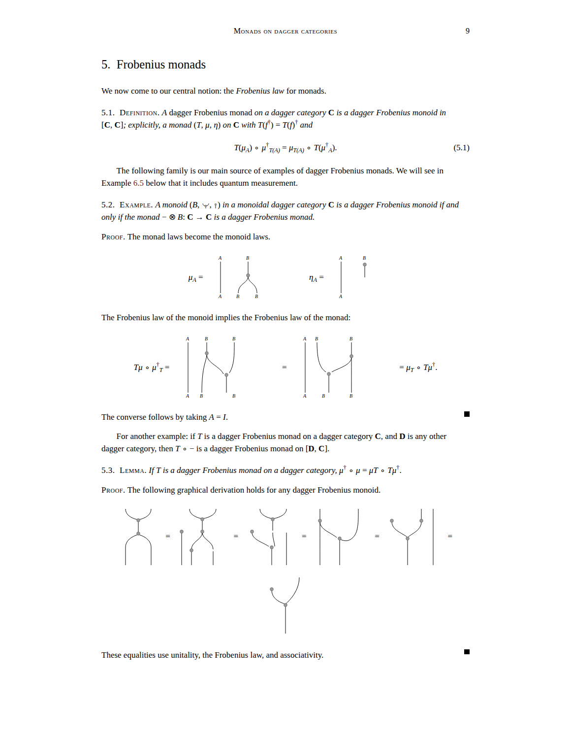Monads on dagger categories 9
5. Frobenius monads
We now come to our central notion: the Frobenius law for monads.
5.1. Definition. A dagger Frobenius monad on a dagger category C is a dagger Frobenius monoid in [C, C]; explicitly, a monad (T, μ, η) on C with T(f†) = T(f)† and
T(μA) ∘ μ†T(A) = μT(A) ∘ T(μ†A). (5.1)
The following family is our main source of examples of dagger Frobenius monads. We will see in Example 6.5 below that it includes quantum measurement.
5.2. Example. A monoid (B, , ) in a monoidal dagger category C is a dagger Frobenius monoid if and only if the monad − ⊗ B: C → C is a dagger Frobenius monad.
Proof. The monad laws become the monoid laws.
μA = A B A B B ηA = A B A
The Frobenius law of the monoid implies the Frobenius law of the monad:
Tμ ∘ μ†T = A B B A B B = A B B A B B = μT ∘ Tμ†.
The converse follows by taking A = I.
For another example: if T is a dagger Frobenius monad on a dagger category C, and D is any other dagger category, then T ∘ − is a dagger Frobenius monad on [D, C].
5.3. Lemma. If T is a dagger Frobenius monad on a dagger category, μ† ∘ μ = μT ∘ Tμ†.
Proof. The following graphical derivation holds for any dagger Frobenius monoid.
= = = = =
These equalities use unitality, the Frobenius law, and associativity.